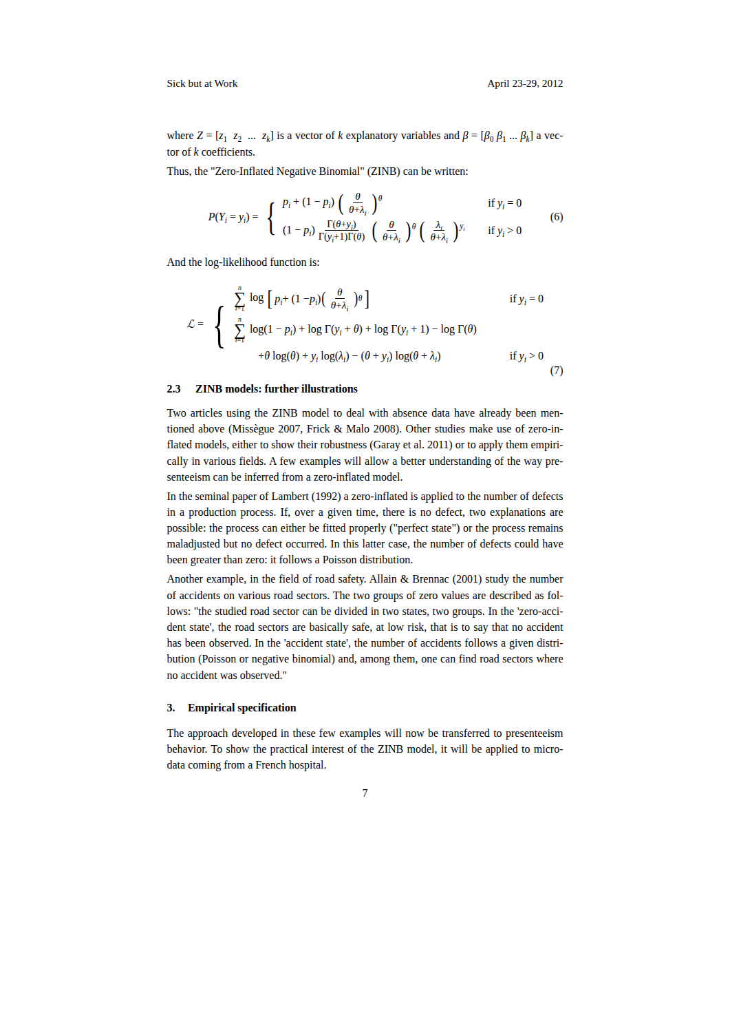Sick but at Work
April 23-29, 2012
where Z = [z1 z2 ... zk] is a vector of k explanatory variables and β = [β0 β1 ... βk] a vector of k coefficients.
Thus, the "Zero-Inflated Negative Binomial" (ZINB) can be written:
P(Yi = yi) = {
| p i + (1 − p i ) ( θ θ + λ i ) θ | if y i = 0 |
| (1 − p i ) Γ( θ + y i ) Γ( y i +1)Γ( θ ) ( θ θ + λ i ) θ ( λ i θ + λ i ) y i | if y i > 0 |
(6)
And the log-likelihood function is:
ℒ = {
| n ∑ i =1 log [ p i + (1 − p i ) ( θ θ + λ i ) θ ] | if y i = 0 |
| n ∑ i =1 log(1 − p i ) + log Γ( y i + θ ) + log Γ( y i + 1) − log Γ( θ ) | |
| + θ log( θ ) + y i log( λ i ) − ( θ + y i ) log( θ + λ i ) | if y i > 0 |
(7)
2.3 ZINB models: further illustrations
Two articles using the ZINB model to deal with absence data have already been mentioned above (Missègue 2007, Frick & Malo 2008). Other studies make use of zero-inflated models, either to show their robustness (Garay et al. 2011) or to apply them empirically in various fields. A few examples will allow a better understanding of the way presenteeism can be inferred from a zero-inflated model.
In the seminal paper of Lambert (1992) a zero-inflated is applied to the number of defects in a production process. If, over a given time, there is no defect, two explanations are possible: the process can either be fitted properly ("perfect state") or the process remains maladjusted but no defect occurred. In this latter case, the number of defects could have been greater than zero: it follows a Poisson distribution.
Another example, in the field of road safety. Allain & Brennac (2001) study the number of accidents on various road sectors. The two groups of zero values are described as follows: "the studied road sector can be divided in two states, two groups. In the 'zero-accident state', the road sectors are basically safe, at low risk, that is to say that no accident has been observed. In the 'accident state', the number of accidents follows a given distribution (Poisson or negative binomial) and, among them, one can find road sectors where no accident was observed."
3. Empirical specification
The approach developed in these few examples will now be transferred to presenteeism behavior. To show the practical interest of the ZINB model, it will be applied to micro-data coming from a French hospital.
7